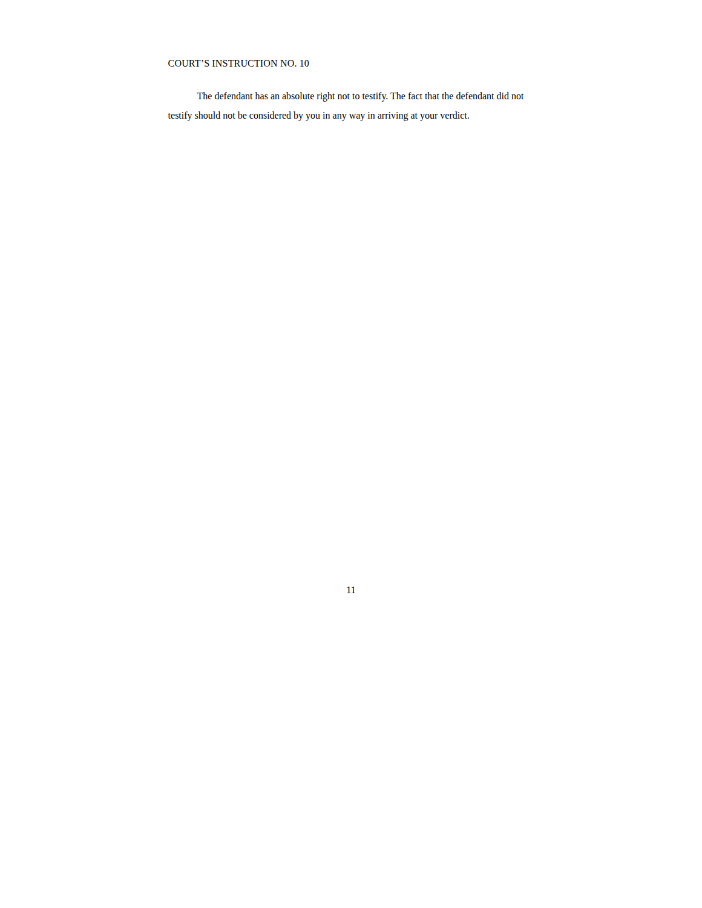COURT’S INSTRUCTION NO. 10
The defendant has an absolute right not to testify. The fact that the defendant did not testify should not be considered by you in any way in arriving at your verdict.
11